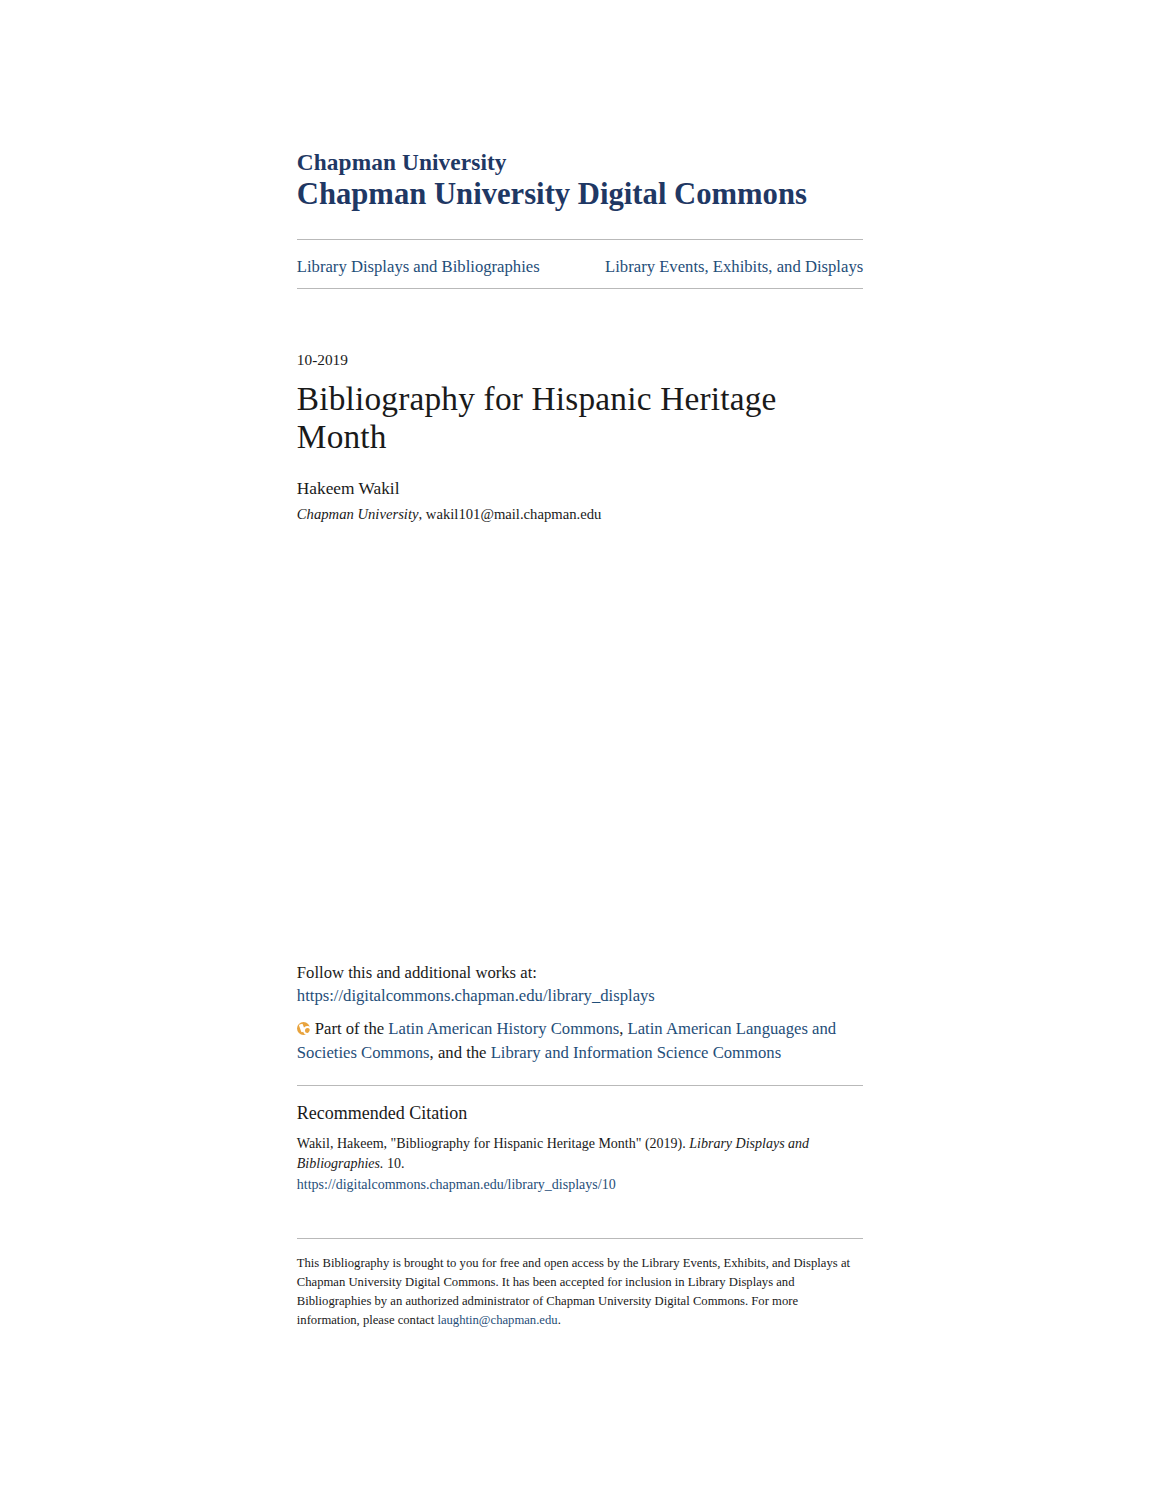Chapman University
Chapman University Digital Commons
Library Displays and Bibliographies Library Events, Exhibits, and Displays
10-2019
Bibliography for Hispanic Heritage Month
Hakeem Wakil
Chapman University, wakil101@mail.chapman.edu
Follow this and additional works at: https://digitalcommons.chapman.edu/library_displays
Part of the Latin American History Commons, Latin American Languages and Societies Commons, and the Library and Information Science Commons
Recommended Citation
Wakil, Hakeem, "Bibliography for Hispanic Heritage Month" (2019). Library Displays and Bibliographies. 10.
https://digitalcommons.chapman.edu/library_displays/10
This Bibliography is brought to you for free and open access by the Library Events, Exhibits, and Displays at Chapman University Digital Commons. It has been accepted for inclusion in Library Displays and Bibliographies by an authorized administrator of Chapman University Digital Commons. For more information, please contact laughtin@chapman.edu.